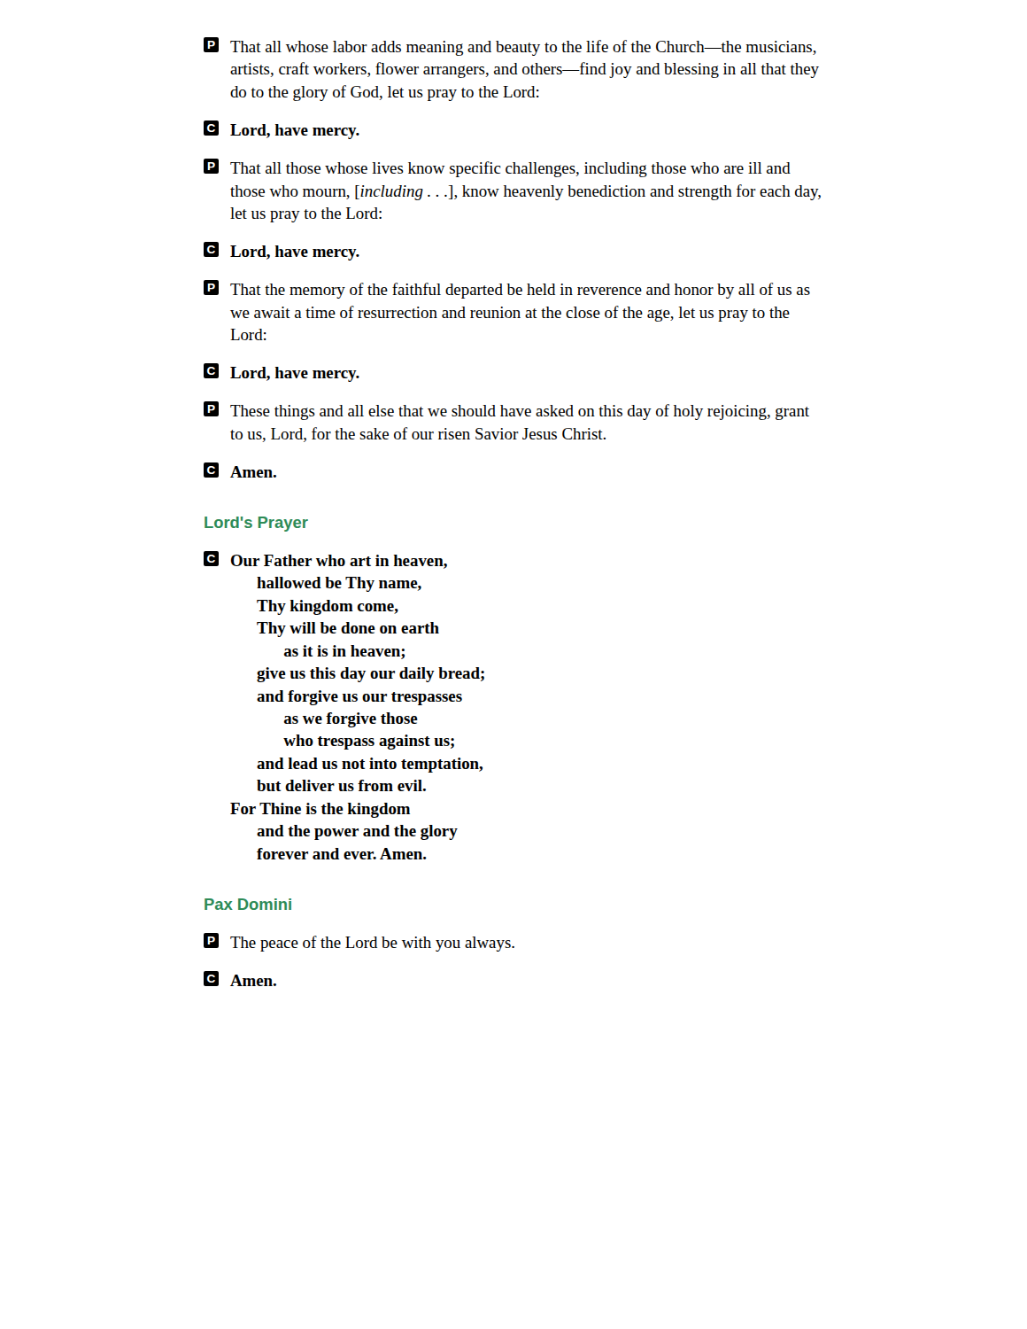P
That all whose labor adds meaning and beauty to the life of the Church—the musicians, artists, craft workers, flower arrangers, and others—find joy and blessing in all that they do to the glory of God, let us pray to the Lord:
C
Lord, have mercy.
P
That all those whose lives know specific challenges, including those who are ill and those who mourn, [including . . .], know heavenly benediction and strength for each day, let us pray to the Lord:
C
Lord, have mercy.
P
That the memory of the faithful departed be held in reverence and honor by all of us as we await a time of resurrection and reunion at the close of the age, let us pray to the Lord:
C
Lord, have mercy.
P
These things and all else that we should have asked on this day of holy rejoicing, grant to us, Lord, for the sake of our risen Savior Jesus Christ.
C
Amen.
Lord's Prayer
C
Our Father who art in heaven,
hallowed be Thy name,
Thy kingdom come,
Thy will be done on earth
as it is in heaven;
give us this day our daily bread;
and forgive us our trespasses
as we forgive those
who trespass against us;
and lead us not into temptation,
but deliver us from evil.
For Thine is the kingdom
and the power and the glory
forever and ever. Amen.
Pax Domini
P
The peace of the Lord be with you always.
C
Amen.